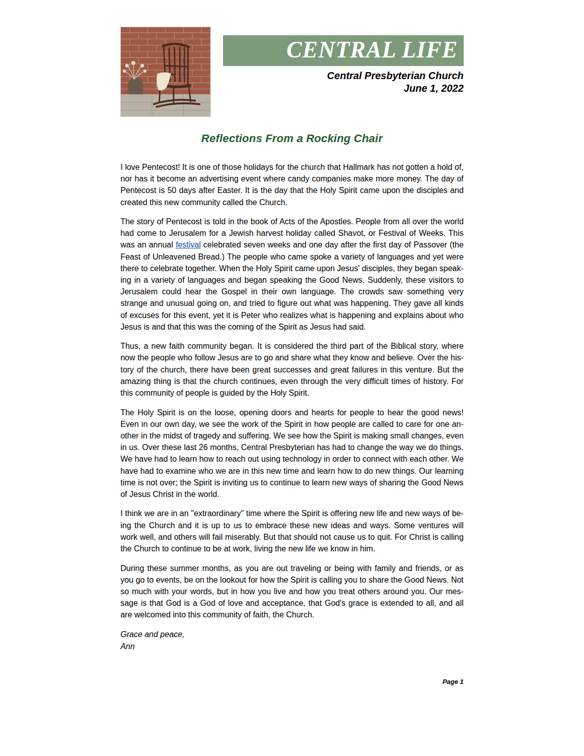CENTRAL LIFE
Central Presbyterian Church
June 1, 2022
Reflections From a Rocking Chair
I love Pentecost! It is one of those holidays for the church that Hallmark has not gotten a hold of, nor has it become an advertising event where candy companies make more money. The day of Pentecost is 50 days after Easter. It is the day that the Holy Spirit came upon the disciples and created this new community called the Church.
The story of Pentecost is told in the book of Acts of the Apostles. People from all over the world had come to Jerusalem for a Jewish harvest holiday called Shavot, or Festival of Weeks. This was an annual festival celebrated seven weeks and one day after the first day of Passover (the Feast of Unleavened Bread.) The people who came spoke a variety of languages and yet were there to celebrate together. When the Holy Spirit came upon Jesus' disciples, they began speaking in a variety of languages and began speaking the Good News. Suddenly, these visitors to Jerusalem could hear the Gospel in their own language. The crowds saw something very strange and unusual going on, and tried to figure out what was happening. They gave all kinds of excuses for this event, yet it is Peter who realizes what is happening and explains about who Jesus is and that this was the coming of the Spirit as Jesus had said.
Thus, a new faith community began. It is considered the third part of the Biblical story, where now the people who follow Jesus are to go and share what they know and believe. Over the history of the church, there have been great successes and great failures in this venture. But the amazing thing is that the church continues, even through the very difficult times of history. For this community of people is guided by the Holy Spirit.
The Holy Spirit is on the loose, opening doors and hearts for people to hear the good news! Even in our own day, we see the work of the Spirit in how people are called to care for one another in the midst of tragedy and suffering. We see how the Spirit is making small changes, even in us. Over these last 26 months, Central Presbyterian has had to change the way we do things. We have had to learn how to reach out using technology in order to connect with each other. We have had to examine who we are in this new time and learn how to do new things. Our learning time is not over; the Spirit is inviting us to continue to learn new ways of sharing the Good News of Jesus Christ in the world.
I think we are in an "extraordinary" time where the Spirit is offering new life and new ways of being the Church and it is up to us to embrace these new ideas and ways. Some ventures will work well, and others will fail miserably. But that should not cause us to quit. For Christ is calling the Church to continue to be at work, living the new life we know in him.
During these summer months, as you are out traveling or being with family and friends, or as you go to events, be on the lookout for how the Spirit is calling you to share the Good News. Not so much with your words, but in how you live and how you treat others around you. Our message is that God is a God of love and acceptance, that God's grace is extended to all, and all are welcomed into this community of faith, the Church.
Grace and peace, Ann
Page 1